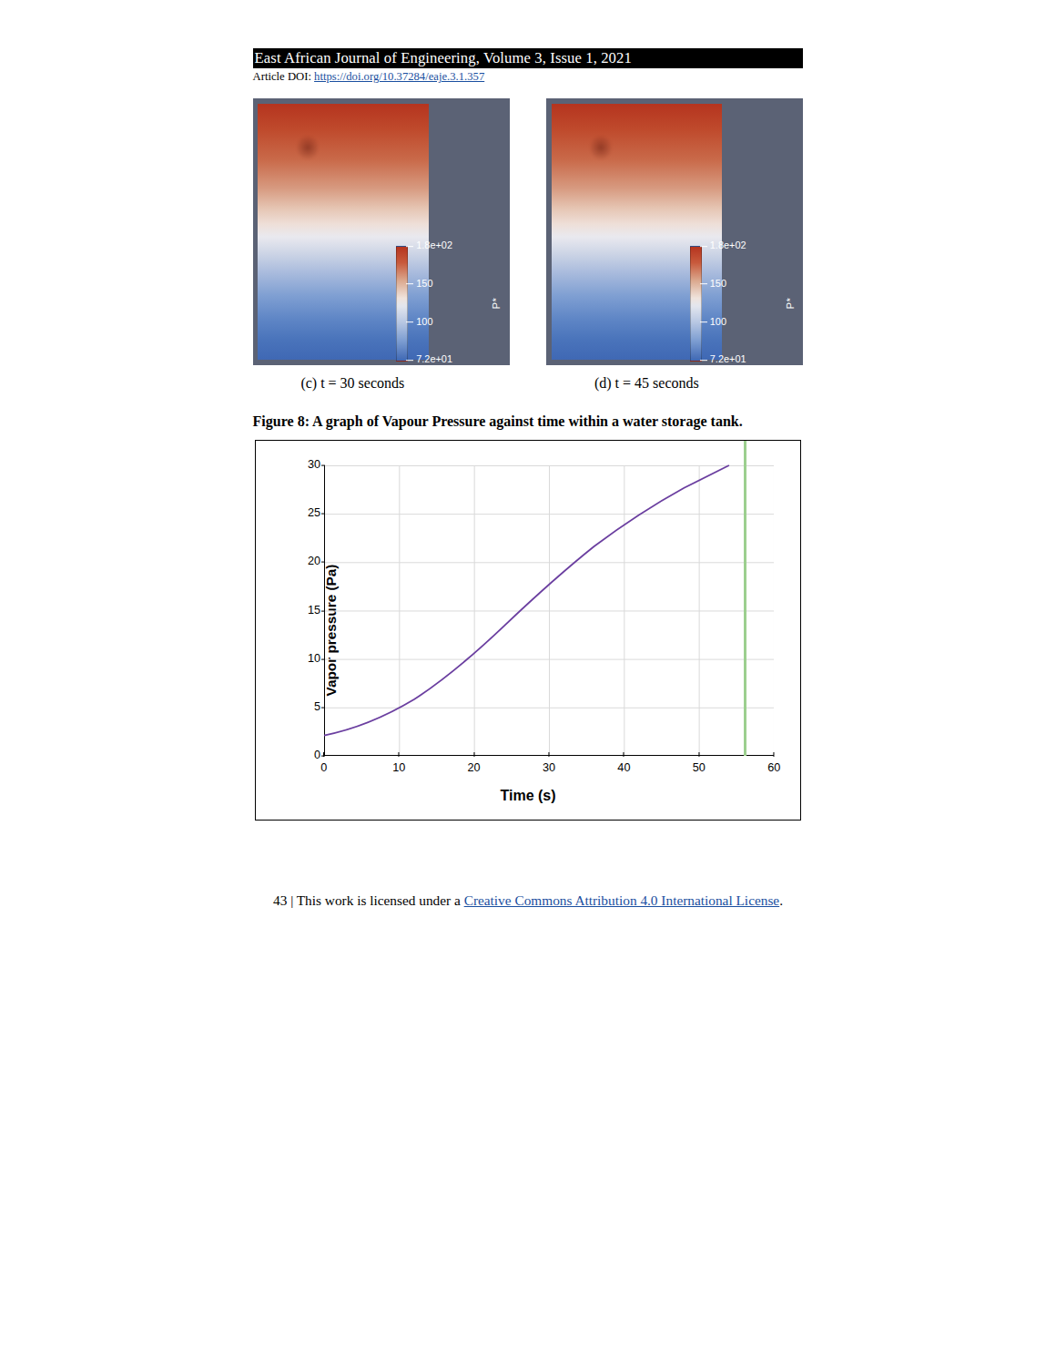East African Journal of Engineering, Volume 3, Issue 1, 2021
Article DOI: https://doi.org/10.37284/eaje.3.1.357
1.8e+02
150
100
7.2e+01
P*
1.8e+02
150
100
7.2e+01
P*
(c) t = 30 seconds
(d) t = 45 seconds
Figure 8: A graph of Vapour Pressure against time within a water storage tank.
Vapor pressure (Pa)
Time (s)
0
5
10
15
20
25
30
0
10
20
30
40
50
60
43 | This work is licensed under a Creative Commons Attribution 4.0 International License.